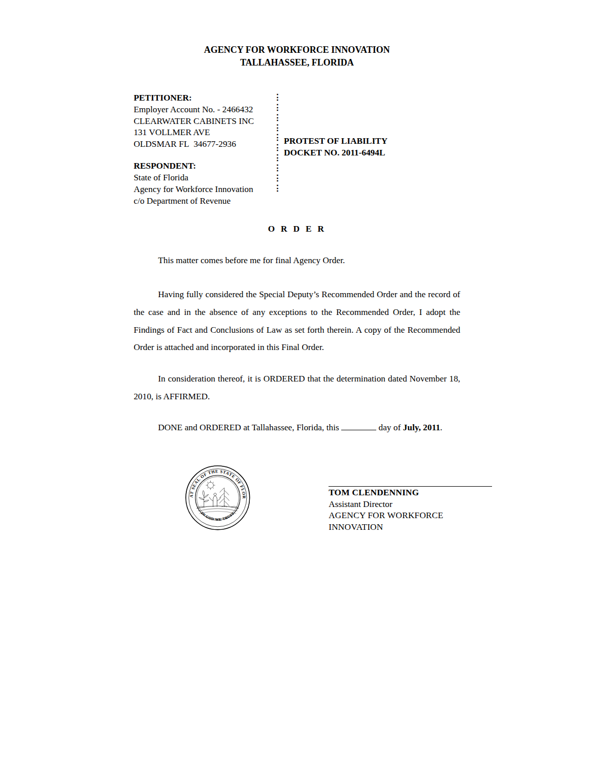AGENCY FOR WORKFORCE INNOVATION
TALLAHASSEE, FLORIDA
| PETITIONER: Employer Account No. - 2466432 CLEARWATER CABINETS INC 131 VOLLMER AVE OLDSMAR FL 34677-2936 RESPONDENT: State of Florida Agency for Workforce Innovation c/o Department of Revenue | ⋮ ⋮ ⋮ ⋮ ⋮ ⋮ ⋮ ⋮ ⋮ ⋮ | PROTEST OF LIABILITY DOCKET NO. 2011-6494L |
O R D E R
This matter comes before me for final Agency Order.
Having fully considered the Special Deputy’s Recommended Order and the record of the case and in the absence of any exceptions to the Recommended Order, I adopt the Findings of Fact and Conclusions of Law as set forth therein. A copy of the Recommended Order is attached and incorporated in this Final Order.
In consideration thereof, it is ORDERED that the determination dated November 18, 2010, is AFFIRMED.
DONE and ORDERED at Tallahassee, Florida, this day of July, 2011.
GREAT SEAL OF THE STATE OF FLORIDA IN GOD WE TRUST
TOM CLENDENNING
Assistant Director
AGENCY FOR WORKFORCE INNOVATION